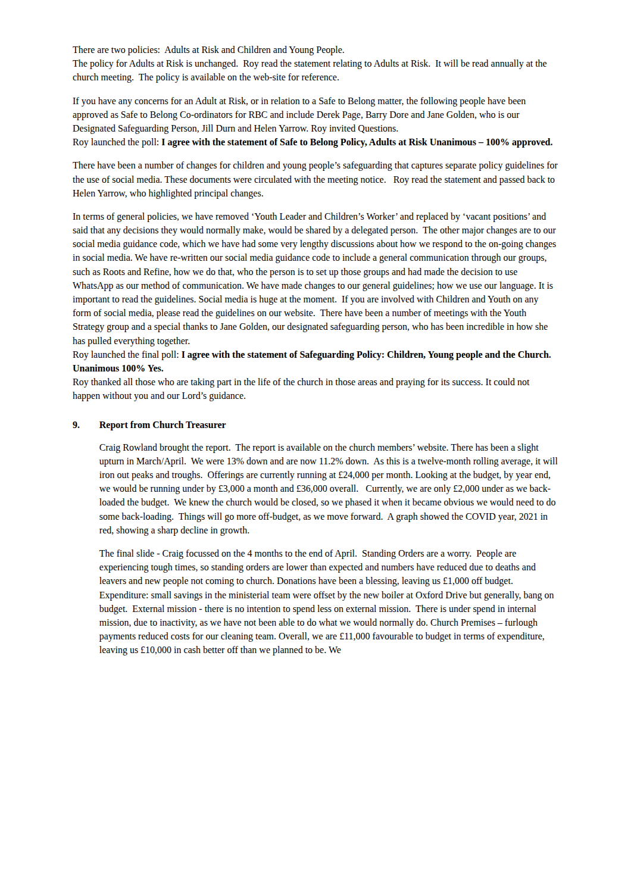There are two policies: Adults at Risk and Children and Young People.
The policy for Adults at Risk is unchanged. Roy read the statement relating to Adults at Risk. It will be read annually at the church meeting. The policy is available on the web-site for reference.
If you have any concerns for an Adult at Risk, or in relation to a Safe to Belong matter, the following people have been approved as Safe to Belong Co-ordinators for RBC and include Derek Page, Barry Dore and Jane Golden, who is our Designated Safeguarding Person, Jill Durn and Helen Yarrow. Roy invited Questions.
Roy launched the poll: I agree with the statement of Safe to Belong Policy, Adults at Risk Unanimous – 100% approved.
There have been a number of changes for children and young people’s safeguarding that captures separate policy guidelines for the use of social media. These documents were circulated with the meeting notice. Roy read the statement and passed back to Helen Yarrow, who highlighted principal changes.
In terms of general policies, we have removed ‘Youth Leader and Children’s Worker’ and replaced by ‘vacant positions’ and said that any decisions they would normally make, would be shared by a delegated person. The other major changes are to our social media guidance code, which we have had some very lengthy discussions about how we respond to the on-going changes in social media. We have re-written our social media guidance code to include a general communication through our groups, such as Roots and Refine, how we do that, who the person is to set up those groups and had made the decision to use WhatsApp as our method of communication. We have made changes to our general guidelines; how we use our language. It is important to read the guidelines. Social media is huge at the moment. If you are involved with Children and Youth on any form of social media, please read the guidelines on our website. There have been a number of meetings with the Youth Strategy group and a special thanks to Jane Golden, our designated safeguarding person, who has been incredible in how she has pulled everything together.
Roy launched the final poll: I agree with the statement of Safeguarding Policy: Children, Young people and the Church. Unanimous 100% Yes.
Roy thanked all those who are taking part in the life of the church in those areas and praying for its success. It could not happen without you and our Lord’s guidance.
9. Report from Church Treasurer
Craig Rowland brought the report. The report is available on the church members’ website. There has been a slight upturn in March/April. We were 13% down and are now 11.2% down. As this is a twelve-month rolling average, it will iron out peaks and troughs. Offerings are currently running at £24,000 per month. Looking at the budget, by year end, we would be running under by £3,000 a month and £36,000 overall. Currently, we are only £2,000 under as we back-loaded the budget. We knew the church would be closed, so we phased it when it became obvious we would need to do some back-loading. Things will go more off-budget, as we move forward. A graph showed the COVID year, 2021 in red, showing a sharp decline in growth.
The final slide - Craig focussed on the 4 months to the end of April. Standing Orders are a worry. People are experiencing tough times, so standing orders are lower than expected and numbers have reduced due to deaths and leavers and new people not coming to church. Donations have been a blessing, leaving us £1,000 off budget. Expenditure: small savings in the ministerial team were offset by the new boiler at Oxford Drive but generally, bang on budget. External mission - there is no intention to spend less on external mission. There is under spend in internal mission, due to inactivity, as we have not been able to do what we would normally do. Church Premises – furlough payments reduced costs for our cleaning team. Overall, we are £11,000 favourable to budget in terms of expenditure, leaving us £10,000 in cash better off than we planned to be. We